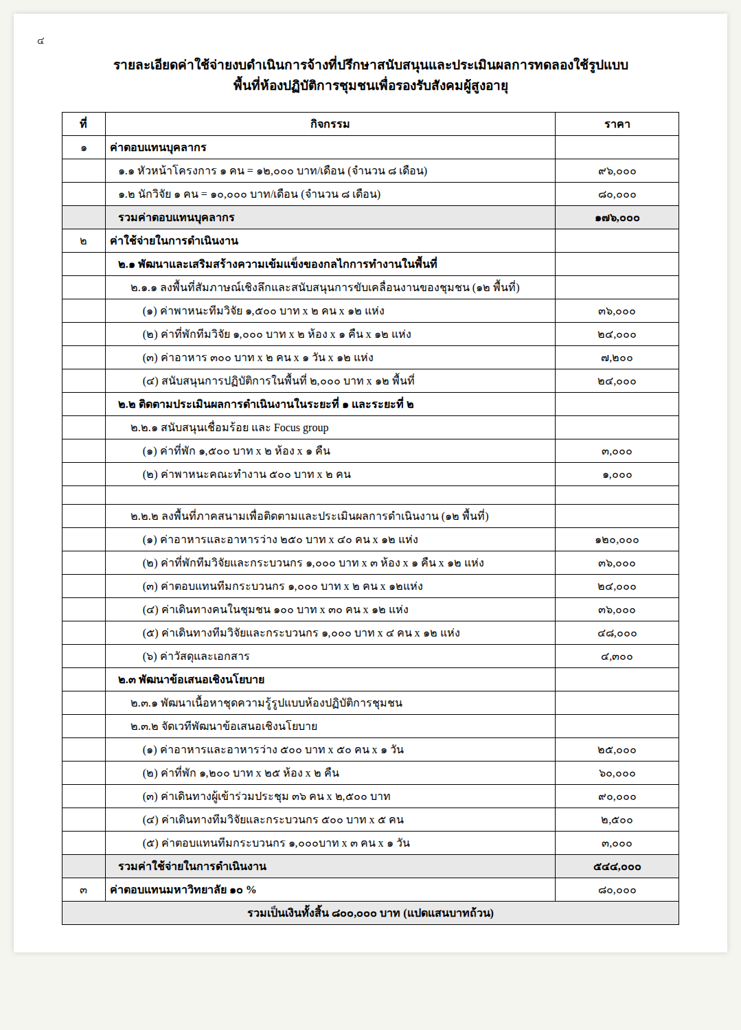๔
รายละเอียดค่าใช้จ่ายงบดำเนินการจ้างที่ปรึกษาสนับสนุนและประเมินผลการทดลองใช้รูปแบบ
พื้นที่ห้องปฏิบัติการชุมชนเพื่อรองรับสังคมผู้สูงอายุ
| ที่ | กิจกรรม | ราคา |
| --- | --- | --- |
| ๑ | ค่าตอบแทนบุคลากร | |
| | ๑.๑ หัวหน้าโครงการ ๑ คน = ๑๒,๐๐๐ บาท/เดือน (จำนวน ๘ เดือน) | ๙๖,๐๐๐ |
| | ๑.๒ นักวิจัย ๑ คน = ๑๐,๐๐๐ บาท/เดือน (จำนวน ๘ เดือน) | ๘๐,๐๐๐ |
| | รวมค่าตอบแทนบุคลากร | ๑๗๖,๐๐๐ |
| ๒ | ค่าใช้จ่ายในการดำเนินงาน | |
| | ๒.๑ พัฒนาและเสริมสร้างความเข้มแข็งของกลไกการทำงานในพื้นที่ | |
| | ๒.๑.๑ ลงพื้นที่สัมภาษณ์เชิงลึกและสนับสนุนการขับเคลื่อนงานของชุมชน (๑๒ พื้นที่) | |
| | (๑) ค่าพาหนะทีมวิจัย ๑,๕๐๐ บาท x ๒ คน x ๑๒ แห่ง | ๓๖,๐๐๐ |
| | (๒) ค่าที่พักทีมวิจัย ๑,๐๐๐ บาท x ๒ ห้อง x ๑ คืน x ๑๒ แห่ง | ๒๔,๐๐๐ |
| | (๓) ค่าอาหาร ๓๐๐ บาท x ๒ คน x ๑ วัน x ๑๒ แห่ง | ๗,๒๐๐ |
| | (๔) สนับสนุนการปฏิบัติการในพื้นที่ ๒,๐๐๐ บาท x ๑๒ พื้นที่ | ๒๔,๐๐๐ |
| | ๒.๒ ติดตามประเมินผลการดำเนินงานในระยะที่ ๑ และระยะที่ ๒ | |
| | ๒.๒.๑ สนับสนุนเชื่อมร้อย และ Focus group | |
| | (๑) ค่าที่พัก ๑,๕๐๐ บาท x ๒ ห้อง x ๑ คืน | ๓,๐๐๐ |
| | (๒) ค่าพาหนะคณะทำงาน ๕๐๐ บาท x ๒ คน | ๑,๐๐๐ |
| | ๒.๒.๒ ลงพื้นที่ภาคสนามเพื่อติดตามและประเมินผลการดำเนินงาน (๑๒ พื้นที่) | |
| | (๑) ค่าอาหารและอาหารว่าง ๒๕๐ บาท x ๔๐ คน x ๑๒ แห่ง | ๑๒๐,๐๐๐ |
| | (๒) ค่าที่พักทีมวิจัยและกระบวนกร ๑,๐๐๐ บาท x ๓ ห้อง x ๑ คืน x ๑๒ แห่ง | ๓๖,๐๐๐ |
| | (๓) ค่าตอบแทนทีมกระบวนกร ๑,๐๐๐ บาท x ๒ คน x ๑๒แห่ง | ๒๔,๐๐๐ |
| | (๔) ค่าเดินทางคนในชุมชน ๑๐๐ บาท x ๓๐ คน x ๑๒ แห่ง | ๓๖,๐๐๐ |
| | (๕) ค่าเดินทางทีมวิจัยและกระบวนกร ๑,๐๐๐ บาท x ๔ คน x ๑๒ แห่ง | ๔๘,๐๐๐ |
| | (๖) ค่าวัสดุและเอกสาร | ๔,๓๐๐ |
| | ๒.๓ พัฒนาข้อเสนอเชิงนโยบาย | |
| | ๒.๓.๑ พัฒนาเนื้อหาชุดความรู้รูปแบบห้องปฏิบัติการชุมชน | |
| | ๒.๓.๒ จัดเวทีพัฒนาข้อเสนอเชิงนโยบาย | |
| | (๑) ค่าอาหารและอาหารว่าง ๕๐๐ บาท x ๕๐ คน x ๑ วัน | ๒๕,๐๐๐ |
| | (๒) ค่าที่พัก ๑,๒๐๐ บาท x ๒๕ ห้อง x ๒ คืน | ๖๐,๐๐๐ |
| | (๓) ค่าเดินทางผู้เข้าร่วมประชุม ๓๖ คน x ๒,๕๐๐ บาท | ๙๐,๐๐๐ |
| | (๔) ค่าเดินทางทีมวิจัยและกระบวนกร ๕๐๐ บาท x ๕ คน | ๒,๕๐๐ |
| | (๕) ค่าตอบแทนทีมกระบวนกร ๑,๐๐๐บาท x ๓ คน x ๑ วัน | ๓,๐๐๐ |
| | รวมค่าใช้จ่ายในการดำเนินงาน | ๕๔๔,๐๐๐ |
| ๓ | ค่าตอบแทนมหาวิทยาลัย ๑๐ % | ๘๐,๐๐๐ |
| รวมเป็นเงินทั้งสิ้น ๘๐๐,๐๐๐ บาท (แปดแสนบาทถ้วน) |